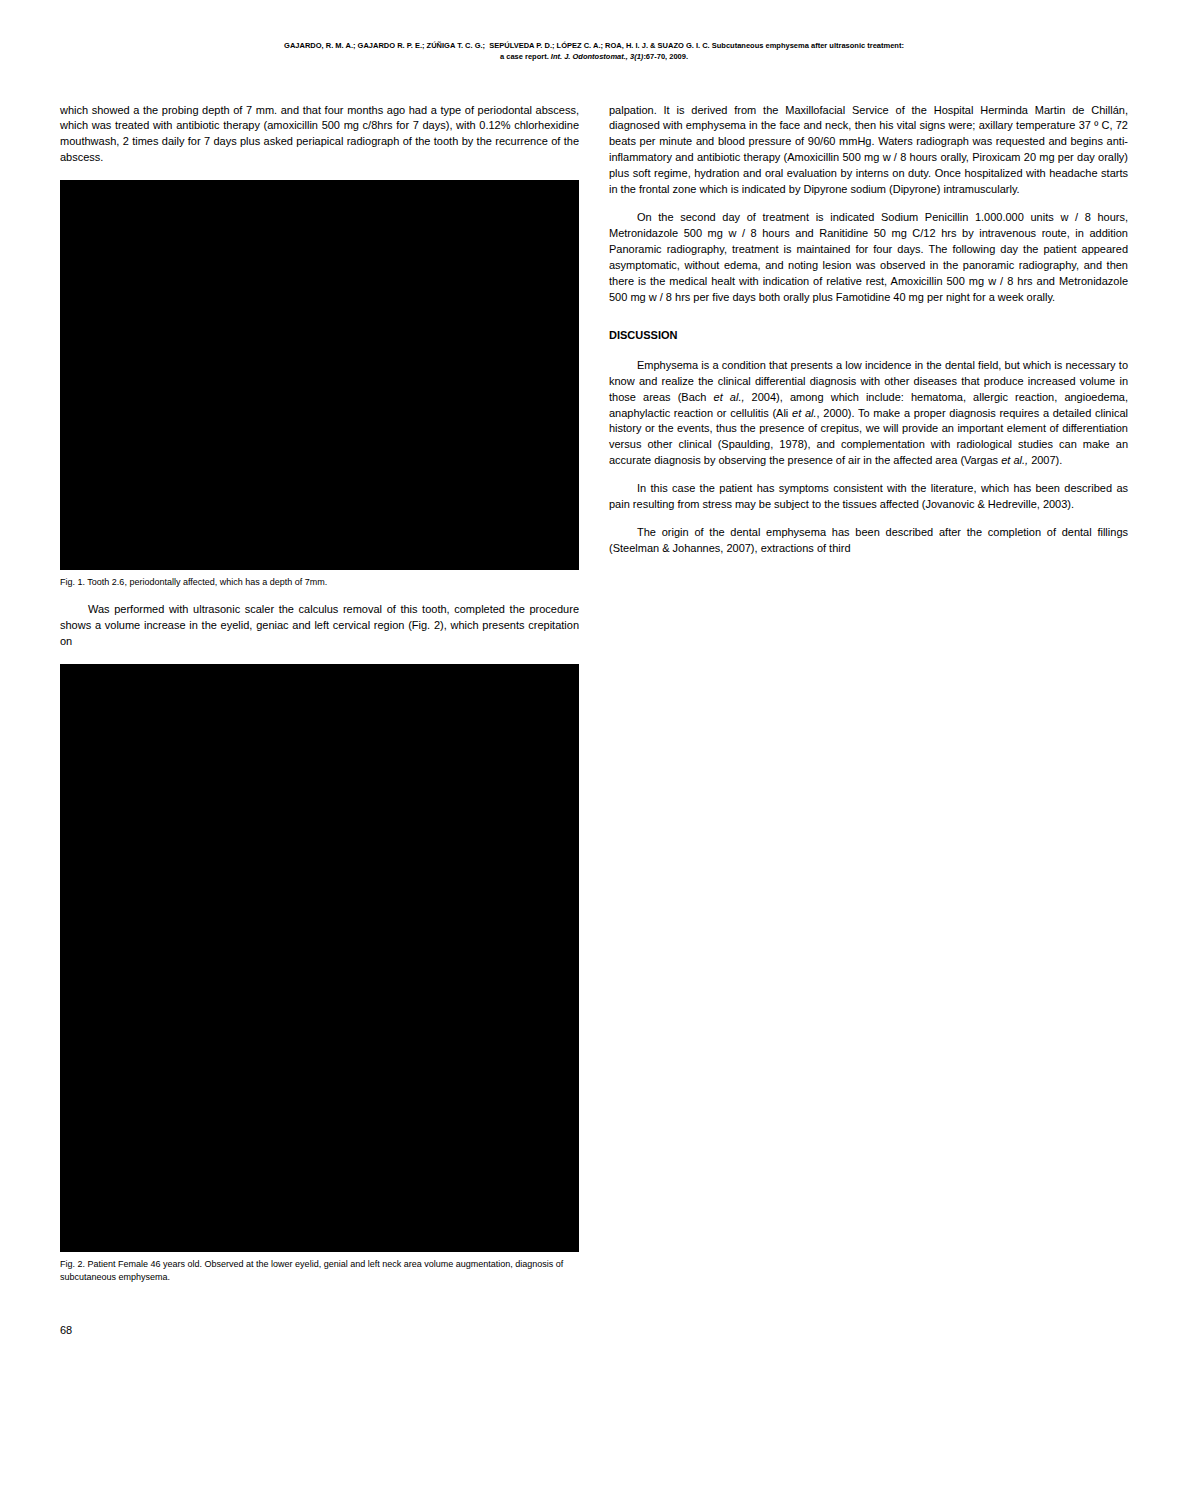GAJARDO, R. M. A.; GAJARDO R. P. E.; ZÚÑIGA T. C. G.; SEPÚLVEDA P. D.; LÓPEZ C. A.; ROA, H. I. J. & SUAZO G. I. C. Subcutaneous emphysema after ultrasonic treatment:
a case report. Int. J. Odontostomat., 3(1):67-70, 2009.
which showed a the probing depth of 7 mm. and that four months ago had a type of periodontal abscess, which was treated with antibiotic therapy (amoxicillin 500 mg c/8hrs for 7 days), with 0.12% chlorhexidine mouthwash, 2 times daily for 7 days plus asked periapical radiograph of the tooth by the recurrence of the abscess.
Fig. 1. Tooth 2.6, periodontally affected, which has a depth of 7mm.
Was performed with ultrasonic scaler the calculus removal of this tooth, completed the procedure shows a volume increase in the eyelid, geniac and left cervical region (Fig. 2), which presents crepitation on
Fig. 2. Patient Female 46 years old. Observed at the lower eyelid, genial and left neck area volume augmentation, diagnosis of subcutaneous emphysema.
68
palpation. It is derived from the Maxillofacial Service of the Hospital Herminda Martin de Chillán, diagnosed with emphysema in the face and neck, then his vital signs were; axillary temperature 37 º C, 72 beats per minute and blood pressure of 90/60 mmHg. Waters radiograph was requested and begins anti-inflammatory and antibiotic therapy (Amoxicillin 500 mg w / 8 hours orally, Piroxicam 20 mg per day orally) plus soft regime, hydration and oral evaluation by interns on duty. Once hospitalized with headache starts in the frontal zone which is indicated by Dipyrone sodium (Dipyrone) intramuscularly.
On the second day of treatment is indicated Sodium Penicillin 1.000.000 units w / 8 hours, Metronidazole 500 mg w / 8 hours and Ranitidine 50 mg C/12 hrs by intravenous route, in addition Panoramic radiography, treatment is maintained for four days. The following day the patient appeared asymptomatic, without edema, and noting lesion was observed in the panoramic radiography, and then there is the medical healt with indication of relative rest, Amoxicillin 500 mg w / 8 hrs and Metronidazole 500 mg w / 8 hrs per five days both orally plus Famotidine 40 mg per night for a week orally.
DISCUSSION
Emphysema is a condition that presents a low incidence in the dental field, but which is necessary to know and realize the clinical differential diagnosis with other diseases that produce increased volume in those areas (Bach et al., 2004), among which include: hematoma, allergic reaction, angioedema, anaphylactic reaction or cellulitis (Ali et al., 2000). To make a proper diagnosis requires a detailed clinical history or the events, thus the presence of crepitus, we will provide an important element of differentiation versus other clinical (Spaulding, 1978), and complementation with radiological studies can make an accurate diagnosis by observing the presence of air in the affected area (Vargas et al., 2007).
In this case the patient has symptoms consistent with the literature, which has been described as pain resulting from stress may be subject to the tissues affected (Jovanovic & Hedreville, 2003).
The origin of the dental emphysema has been described after the completion of dental fillings (Steelman & Johannes, 2007), extractions of third